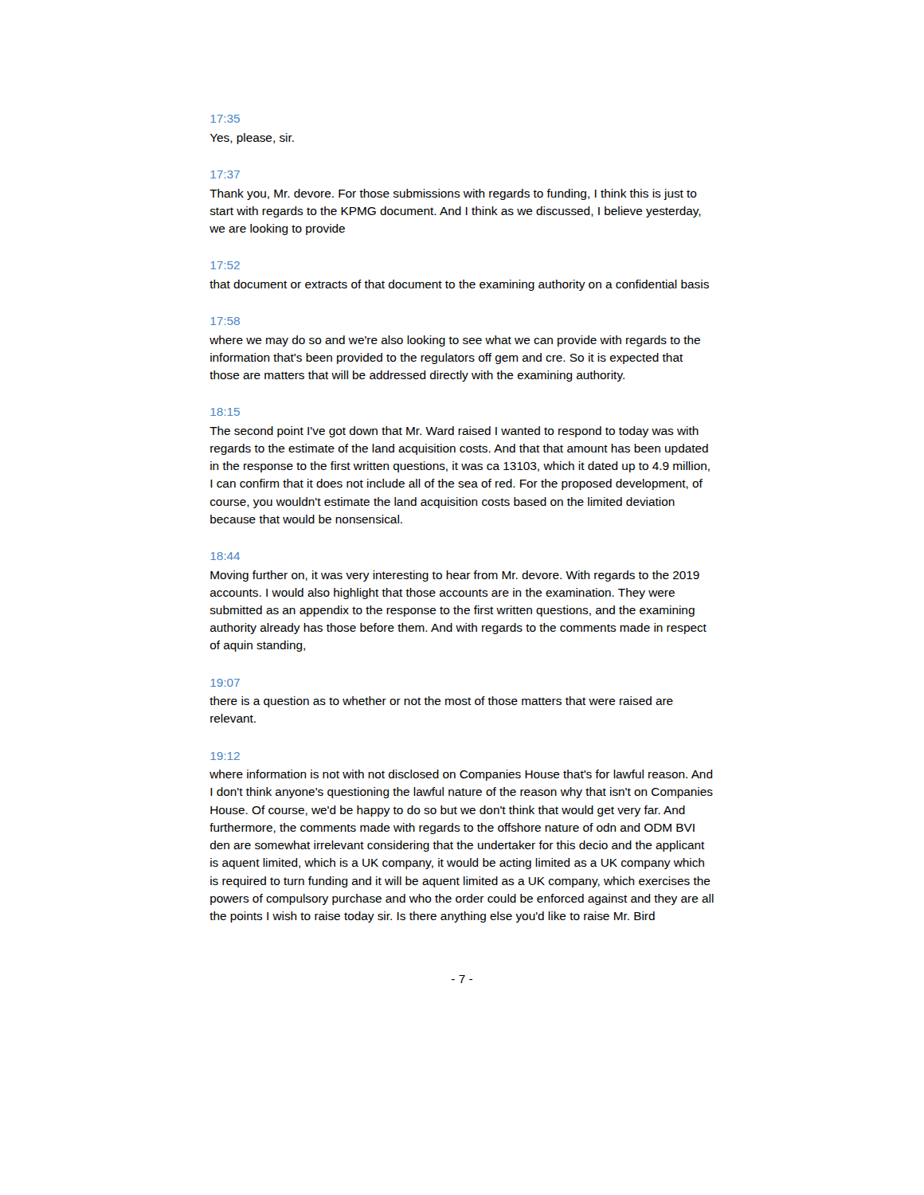17:35
Yes, please, sir.
17:37
Thank you, Mr. devore. For those submissions with regards to funding, I think this is just to start with regards to the KPMG document. And I think as we discussed, I believe yesterday, we are looking to provide
17:52
that document or extracts of that document to the examining authority on a confidential basis
17:58
where we may do so and we're also looking to see what we can provide with regards to the information that's been provided to the regulators off gem and cre. So it is expected that those are matters that will be addressed directly with the examining authority.
18:15
The second point I've got down that Mr. Ward raised I wanted to respond to today was with regards to the estimate of the land acquisition costs. And that that amount has been updated in the response to the first written questions, it was ca 13103, which it dated up to 4.9 million, I can confirm that it does not include all of the sea of red. For the proposed development, of course, you wouldn't estimate the land acquisition costs based on the limited deviation because that would be nonsensical.
18:44
Moving further on, it was very interesting to hear from Mr. devore. With regards to the 2019 accounts. I would also highlight that those accounts are in the examination. They were submitted as an appendix to the response to the first written questions, and the examining authority already has those before them. And with regards to the comments made in respect of aquin standing,
19:07
there is a question as to whether or not the most of those matters that were raised are relevant.
19:12
where information is not with not disclosed on Companies House that's for lawful reason. And I don't think anyone's questioning the lawful nature of the reason why that isn't on Companies House. Of course, we'd be happy to do so but we don't think that would get very far. And furthermore, the comments made with regards to the offshore nature of odn and ODM BVI den are somewhat irrelevant considering that the undertaker for this decio and the applicant is aquent limited, which is a UK company, it would be acting limited as a UK company which is required to turn funding and it will be aquent limited as a UK company, which exercises the powers of compulsory purchase and who the order could be enforced against and they are all the points I wish to raise today sir. Is there anything else you'd like to raise Mr. Bird
- 7 -